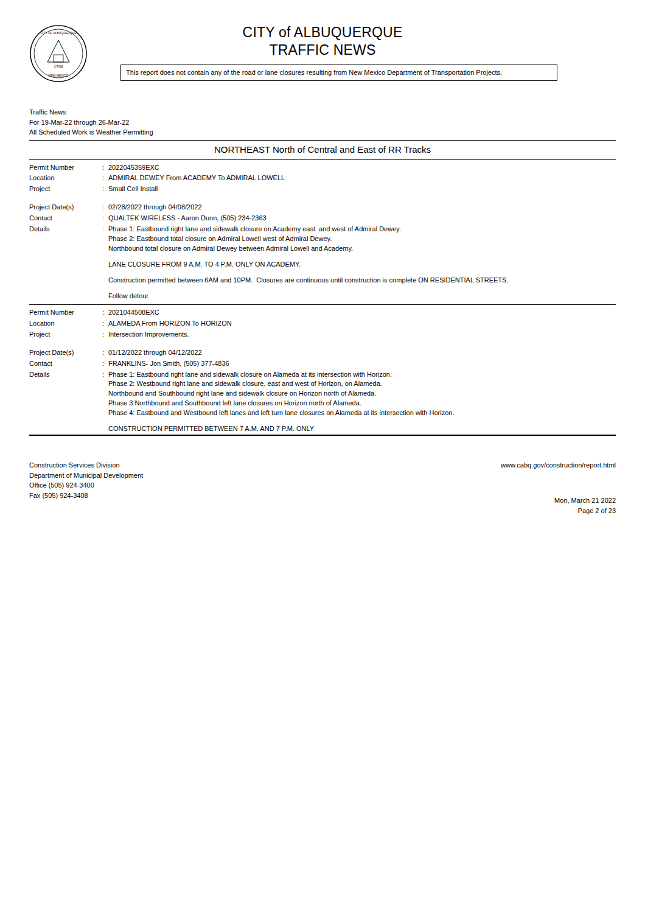1706 CITY OF ALBUQUERQUE NEW MEXICO
CITY of ALBUQUERQUE
TRAFFIC NEWS
This report does not contain any of the road or lane closures resulting from New Mexico Department of Transportation Projects.
Traffic News
For 19-Mar-22 through 26-Mar-22
All Scheduled Work is Weather Permitting
NORTHEAST North of Central and East of RR Tracks
| Permit Number | : | 2022045359EXC |
| Location | : | ADMIRAL DEWEY From ACADEMY To ADMIRAL LOWELL |
| Project | : | Small Cell Install |
| Project Date(s) | : | 02/28/2022 through 04/08/2022 |
| Contact | : | QUALTEK WIRELESS - Aaron Dunn, (505) 234-2363 |
| Details | : | Phase 1: Eastbound right lane and sidewalk closure on Academy east and west of Admiral Dewey. Phase 2: Eastbound total closure on Admiral Lowell west of Admiral Dewey. Northbound total closure on Admiral Dewey between Admiral Lowell and Academy. LANE CLOSURE FROM 9 A.M. TO 4 P.M. ONLY ON ACADEMY. Construction permitted between 6AM and 10PM. Closures are continuous until construction is complete ON RESIDENTIAL STREETS. Follow detour |
| Permit Number | : | 2021044508EXC |
| Location | : | ALAMEDA From HORIZON To HORIZON |
| Project | : | Intersection Improvements. |
| Project Date(s) | : | 01/12/2022 through 04/12/2022 |
| Contact | : | FRANKLINS- Jon Smith, (505) 377-4836 |
| Details | : | Phase 1: Eastbound right lane and sidewalk closure on Alameda at its intersection with Horizon. Phase 2: Westbound right lane and sidewalk closure, east and west of Horizon, on Alameda. Northbound and Southbound right lane and sidewalk closure on Horizon north of Alameda. Phase 3:Northbound and Southbound left lane closures on Horizon north of Alameda. Phase 4: Eastbound and Westbound left lanes and left turn lane closures on Alameda at its intersection with Horizon. CONSTRUCTION PERMITTED BETWEEN 7 A.M. AND 7 P.M. ONLY |
Construction Services Division
Department of Municipal Development
Office (505) 924-3400
Fax (505) 924-3408
www.cabq.gov/construction/report.html
Mon, March 21 2022
Page 2 of 23